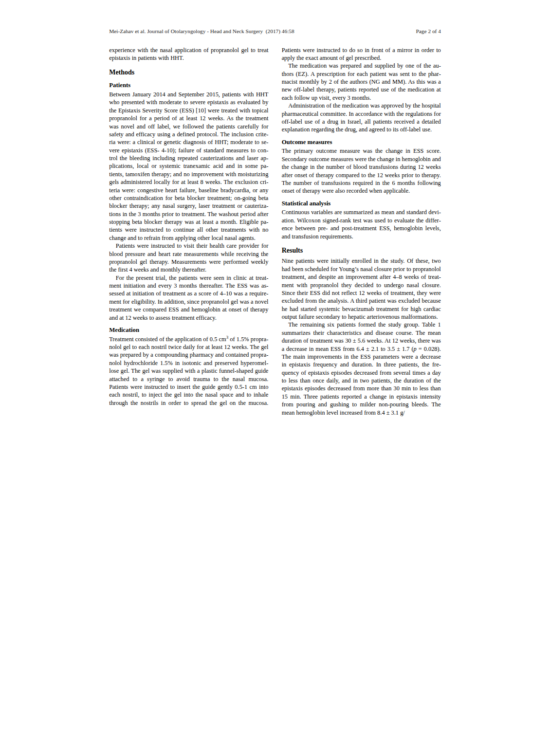Mei-Zahav et al. Journal of Otolaryngology - Head and Neck Surgery (2017) 46:58 Page 2 of 4
experience with the nasal application of propranolol gel to treat epistaxis in patients with HHT.
Methods
Patients
Between January 2014 and September 2015, patients with HHT who presented with moderate to severe epistaxis as evaluated by the Epistaxis Severity Score (ESS) [10] were treated with topical propranolol for a period of at least 12 weeks. As the treatment was novel and off label, we followed the patients carefully for safety and efficacy using a defined protocol. The inclusion criteria were: a clinical or genetic diagnosis of HHT; moderate to severe epistaxis (ESS- 4-10); failure of standard measures to control the bleeding including repeated cauterizations and laser applications, local or systemic tranexamic acid and in some patients, tamoxifen therapy; and no improvement with moisturizing gels administered locally for at least 8 weeks. The exclusion criteria were: congestive heart failure, baseline bradycardia, or any other contraindication for beta blocker treatment; on-going beta blocker therapy; any nasal surgery, laser treatment or cauterizations in the 3 months prior to treatment. The washout period after stopping beta blocker therapy was at least a month. Eligible patients were instructed to continue all other treatments with no change and to refrain from applying other local nasal agents.
Patients were instructed to visit their health care provider for blood pressure and heart rate measurements while receiving the propranolol gel therapy. Measurements were performed weekly the first 4 weeks and monthly thereafter.
For the present trial, the patients were seen in clinic at treatment initiation and every 3 months thereafter. The ESS was assessed at initiation of treatment as a score of 4–10 was a requirement for eligibility. In addition, since propranolol gel was a novel treatment we compared ESS and hemoglobin at onset of therapy and at 12 weeks to assess treatment efficacy.
Medication
Treatment consisted of the application of 0.5 cm3 of 1.5% propranolol gel to each nostril twice daily for at least 12 weeks. The gel was prepared by a compounding pharmacy and contained propranolol hydrochloride 1.5% in isotonic and preserved hyperomellose gel. The gel was supplied with a plastic funnel-shaped guide attached to a syringe to avoid trauma to the nasal mucosa. Patients were instructed to insert the guide gently 0.5-1 cm into each nostril, to inject the gel into the nasal space and to inhale through the nostrils in order to spread the gel on the mucosa. Patients were instructed to do so in front of a mirror in order to apply the exact amount of gel prescribed.
The medication was prepared and supplied by one of the authors (EZ). A prescription for each patient was sent to the pharmacist monthly by 2 of the authors (NG and MM). As this was a new off-label therapy, patients reported use of the medication at each follow up visit, every 3 months.
Administration of the medication was approved by the hospital pharmaceutical committee. In accordance with the regulations for off-label use of a drug in Israel, all patients received a detailed explanation regarding the drug, and agreed to its off-label use.
Outcome measures
The primary outcome measure was the change in ESS score. Secondary outcome measures were the change in hemoglobin and the change in the number of blood transfusions during 12 weeks after onset of therapy compared to the 12 weeks prior to therapy. The number of transfusions required in the 6 months following onset of therapy were also recorded when applicable.
Statistical analysis
Continuous variables are summarized as mean and standard deviation. Wilcoxon signed-rank test was used to evaluate the difference between pre- and post-treatment ESS, hemoglobin levels, and transfusion requirements.
Results
Nine patients were initially enrolled in the study. Of these, two had been scheduled for Young’s nasal closure prior to propranolol treatment, and despite an improvement after 4–8 weeks of treatment with propranolol they decided to undergo nasal closure. Since their ESS did not reflect 12 weeks of treatment, they were excluded from the analysis. A third patient was excluded because he had started systemic bevacizumab treatment for high cardiac output failure secondary to hepatic arteriovenous malformations.
The remaining six patients formed the study group. Table 1 summarizes their characteristics and disease course. The mean duration of treatment was 30 ± 5.6 weeks. At 12 weeks, there was a decrease in mean ESS from 6.4 ± 2.1 to 3.5 ± 1.7 (p = 0.028). The main improvements in the ESS parameters were a decrease in epistaxis frequency and duration. In three patients, the frequency of epistaxis episodes decreased from several times a day to less than once daily, and in two patients, the duration of the epistaxis episodes decreased from more than 30 min to less than 15 min. Three patients reported a change in epistaxis intensity from pouring and gushing to milder non-pouring bleeds. The mean hemoglobin level increased from 8.4 ± 3.1 g/